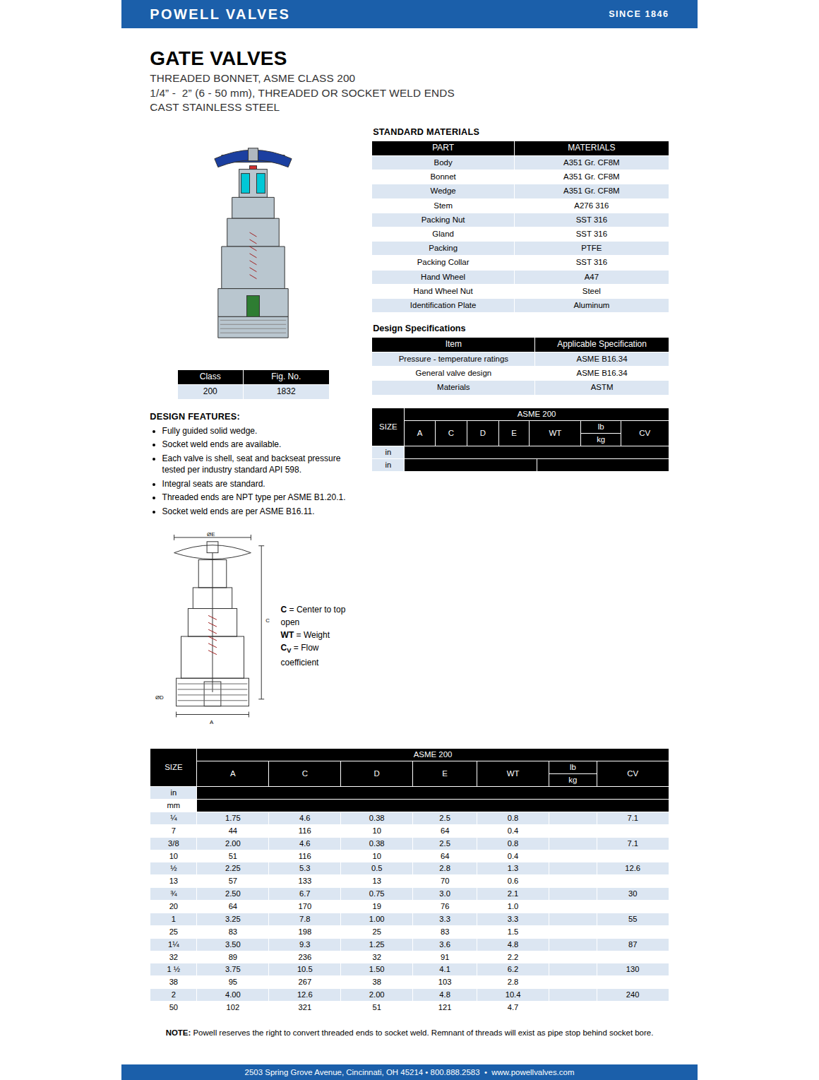POWELL VALVES
SINCE 1846
GATE VALVES
THREADED BONNET, ASME CLASS 200
1/4” - 2” (6 - 50 mm), THREADED OR SOCKET WELD ENDS
CAST STAINLESS STEEL
| Class | Fig. No. |
| --- | --- |
| 200 | 1832 |
DESIGN FEATURES:
Fully guided solid wedge.
Socket weld ends are available.
Each valve is shell, seat and backseat pressure tested per industry standard API 598.
Integral seats are standard.
Threaded ends are NPT type per ASME B1.20.1.
Socket weld ends are per ASME B16.11.
C = Center to top open
WT = Weight
CV = Flow coefficient
STANDARD MATERIALS
| PART | MATERIALS |
| --- | --- |
| Body | A351 Gr. CF8M |
| Bonnet | A351 Gr. CF8M |
| Wedge | A351 Gr. CF8M |
| Stem | A276 316 |
| Packing Nut | SST 316 |
| Gland | SST 316 |
| Packing | PTFE |
| Packing Collar | SST 316 |
| Hand Wheel | A47 |
| Hand Wheel Nut | Steel |
| Identification Plate | Aluminum |
Design Specifications
| Item | Applicable Specification |
| --- | --- |
| Pressure - temperature ratings | ASME B16.34 |
| General valve design | ASME B16.34 |
| Materials | ASTM |
| SIZE | ASME 200 |
| --- | --- |
| A | C | D | E | WT | lb | CV |
| kg |
| in | |
| in | | |
| SIZE | ASME 200 |
| --- | --- |
| A | C | D | E | WT | lb | CV |
| kg |
| in | |
| mm | |
| ¼ | 1.75 | 4.6 | 0.38 | 2.5 | 0.8 | | 7.1 |
| 7 | 44 | 116 | 10 | 64 | 0.4 | | |
| 3/8 | 2.00 | 4.6 | 0.38 | 2.5 | 0.8 | | 7.1 |
| 10 | 51 | 116 | 10 | 64 | 0.4 | | |
| ½ | 2.25 | 5.3 | 0.5 | 2.8 | 1.3 | | 12.6 |
| 13 | 57 | 133 | 13 | 70 | 0.6 | | |
| ¾ | 2.50 | 6.7 | 0.75 | 3.0 | 2.1 | | 30 |
| 20 | 64 | 170 | 19 | 76 | 1.0 | | |
| 1 | 3.25 | 7.8 | 1.00 | 3.3 | 3.3 | | 55 |
| 25 | 83 | 198 | 25 | 83 | 1.5 | | |
| 1¼ | 3.50 | 9.3 | 1.25 | 3.6 | 4.8 | | 87 |
| 32 | 89 | 236 | 32 | 91 | 2.2 | | |
| 1 ½ | 3.75 | 10.5 | 1.50 | 4.1 | 6.2 | | 130 |
| 38 | 95 | 267 | 38 | 103 | 2.8 | | |
| 2 | 4.00 | 12.6 | 2.00 | 4.8 | 10.4 | | 240 |
| 50 | 102 | 321 | 51 | 121 | 4.7 | | |
NOTE: Powell reserves the right to convert threaded ends to socket weld. Remnant of threads will exist as pipe stop behind socket bore.
2503 Spring Grove Avenue, Cincinnati, OH 45214 • 800.888.2583 • www.powellvalves.com